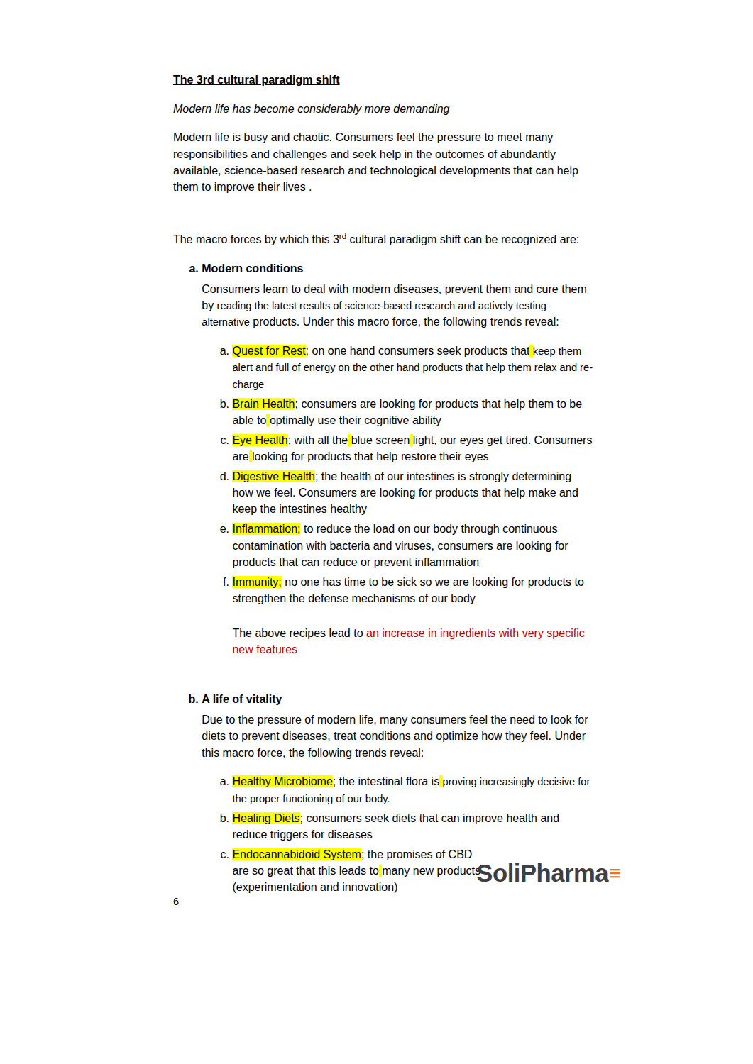The 3rd cultural paradigm shift
Modern life has become considerably more demanding
Modern life is busy and chaotic. Consumers feel the pressure to meet many responsibilities and challenges and seek help in the outcomes of abundantly available, science-based research and technological developments that can help them to improve their lives .
The macro forces by which this 3rd cultural paradigm shift can be recognized are:
Modern conditions
Consumers learn to deal with modern diseases, prevent them and cure them by reading the latest results of science-based research and actively testing alternative products. Under this macro force, the following trends reveal:
Quest for Rest; on one hand consumers seek products that keep them alert and full of energy on the other hand products that help them relax and re-charge
Brain Health; consumers are looking for products that help them to be able to optimally use their cognitive ability
Eye Health; with all the blue screen light, our eyes get tired. Consumers are looking for products that help restore their eyes
Digestive Health; the health of our intestines is strongly determining how we feel. Consumers are looking for products that help make and keep the intestines healthy
Inflammation; to reduce the load on our body through continuous contamination with bacteria and viruses, consumers are looking for products that can reduce or prevent inflammation
Immunity; no one has time to be sick so we are looking for products to strengthen the defense mechanisms of our body
The above recipes lead to an increase in ingredients with very specific new features
A life of vitality
Due to the pressure of modern life, many consumers feel the need to look for diets to prevent diseases, treat conditions and optimize how they feel. Under this macro force, the following trends reveal:
Healthy Microbiome; the intestinal flora is proving increasingly decisive for the proper functioning of our body.
Healing Diets; consumers seek diets that can improve health and reduce triggers for diseases
Endocannabidoid System; the promises of CBD
are so great that this leads to many new products
(experimentation and innovation)
SoliPharma≡
6